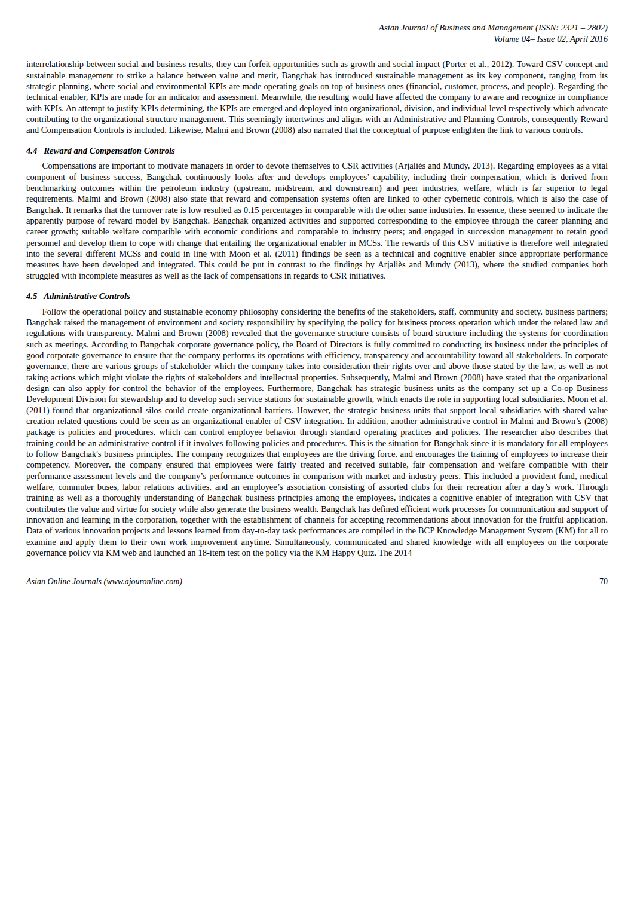Asian Journal of Business and Management (ISSN: 2321 – 2802)
Volume 04– Issue 02, April 2016
interrelationship between social and business results, they can forfeit opportunities such as growth and social impact (Porter et al., 2012). Toward CSV concept and sustainable management to strike a balance between value and merit, Bangchak has introduced sustainable management as its key component, ranging from its strategic planning, where social and environmental KPIs are made operating goals on top of business ones (financial, customer, process, and people). Regarding the technical enabler, KPIs are made for an indicator and assessment. Meanwhile, the resulting would have affected the company to aware and recognize in compliance with KPIs. An attempt to justify KPIs determining, the KPIs are emerged and deployed into organizational, division, and individual level respectively which advocate contributing to the organizational structure management. This seemingly intertwines and aligns with an Administrative and Planning Controls, consequently Reward and Compensation Controls is included. Likewise, Malmi and Brown (2008) also narrated that the conceptual of purpose enlighten the link to various controls.
4.4 Reward and Compensation Controls
Compensations are important to motivate managers in order to devote themselves to CSR activities (Arjaliès and Mundy, 2013). Regarding employees as a vital component of business success, Bangchak continuously looks after and develops employees’ capability, including their compensation, which is derived from benchmarking outcomes within the petroleum industry (upstream, midstream, and downstream) and peer industries, welfare, which is far superior to legal requirements. Malmi and Brown (2008) also state that reward and compensation systems often are linked to other cybernetic controls, which is also the case of Bangchak. It remarks that the turnover rate is low resulted as 0.15 percentages in comparable with the other same industries. In essence, these seemed to indicate the apparently purpose of reward model by Bangchak. Bangchak organized activities and supported corresponding to the employee through the career planning and career growth; suitable welfare compatible with economic conditions and comparable to industry peers; and engaged in succession management to retain good personnel and develop them to cope with change that entailing the organizational enabler in MCSs. The rewards of this CSV initiative is therefore well integrated into the several different MCSs and could in line with Moon et al. (2011) findings be seen as a technical and cognitive enabler since appropriate performance measures have been developed and integrated. This could be put in contrast to the findings by Arjaliès and Mundy (2013), where the studied companies both struggled with incomplete measures as well as the lack of compensations in regards to CSR initiatives.
4.5 Administrative Controls
Follow the operational policy and sustainable economy philosophy considering the benefits of the stakeholders, staff, community and society, business partners; Bangchak raised the management of environment and society responsibility by specifying the policy for business process operation which under the related law and regulations with transparency. Malmi and Brown (2008) revealed that the governance structure consists of board structure including the systems for coordination such as meetings. According to Bangchak corporate governance policy, the Board of Directors is fully committed to conducting its business under the principles of good corporate governance to ensure that the company performs its operations with efficiency, transparency and accountability toward all stakeholders. In corporate governance, there are various groups of stakeholder which the company takes into consideration their rights over and above those stated by the law, as well as not taking actions which might violate the rights of stakeholders and intellectual properties. Subsequently, Malmi and Brown (2008) have stated that the organizational design can also apply for control the behavior of the employees. Furthermore, Bangchak has strategic business units as the company set up a Co-op Business Development Division for stewardship and to develop such service stations for sustainable growth, which enacts the role in supporting local subsidiaries. Moon et al. (2011) found that organizational silos could create organizational barriers. However, the strategic business units that support local subsidiaries with shared value creation related questions could be seen as an organizational enabler of CSV integration. In addition, another administrative control in Malmi and Brown’s (2008) package is policies and procedures, which can control employee behavior through standard operating practices and policies. The researcher also describes that training could be an administrative control if it involves following policies and procedures. This is the situation for Bangchak since it is mandatory for all employees to follow Bangchak's business principles. The company recognizes that employees are the driving force, and encourages the training of employees to increase their competency. Moreover, the company ensured that employees were fairly treated and received suitable, fair compensation and welfare compatible with their performance assessment levels and the company’s performance outcomes in comparison with market and industry peers. This included a provident fund, medical welfare, commuter buses, labor relations activities, and an employee’s association consisting of assorted clubs for their recreation after a day’s work. Through training as well as a thoroughly understanding of Bangchak business principles among the employees, indicates a cognitive enabler of integration with CSV that contributes the value and virtue for society while also generate the business wealth. Bangchak has defined efficient work processes for communication and support of innovation and learning in the corporation, together with the establishment of channels for accepting recommendations about innovation for the fruitful application. Data of various innovation projects and lessons learned from day-to-day task performances are compiled in the BCP Knowledge Management System (KM) for all to examine and apply them to their own work improvement anytime. Simultaneously, communicated and shared knowledge with all employees on the corporate governance policy via KM web and launched an 18-item test on the policy via the KM Happy Quiz. The 2014
Asian Online Journals (www.ajouronline.com) 70